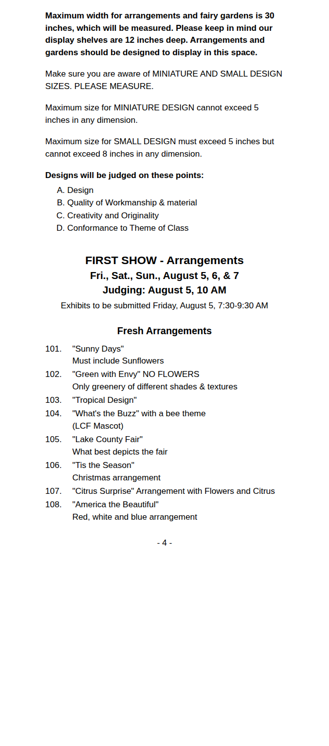Maximum width for arrangements and fairy gardens is 30 inches, which will be measured. Please keep in mind our display shelves are 12 inches deep. Arrangements and gardens should be designed to display in this space.
Make sure you are aware of MINIATURE AND SMALL DESIGN SIZES. PLEASE MEASURE.
Maximum size for MINIATURE DESIGN cannot exceed 5 inches in any dimension.
Maximum size for SMALL DESIGN must exceed 5 inches but cannot exceed 8 inches in any dimension.
Designs will be judged on these points:
Design
Quality of Workmanship & material
Creativity and Originality
Conformance to Theme of Class
FIRST SHOW - Arrangements
Fri., Sat., Sun., August 5, 6, & 7
Judging: August 5, 10 AM
Exhibits to be submitted Friday, August 5, 7:30-9:30 AM
Fresh Arrangements
"Sunny Days"Must include Sunflowers
"Green with Envy" NO FLOWERSOnly greenery of different shades & textures
"Tropical Design"
"What's the Buzz" with a bee theme(LCF Mascot)
"Lake County Fair"What best depicts the fair
"Tis the Season"Christmas arrangement
"Citrus Surprise" Arrangement with Flowers and Citrus
"America the Beautiful"Red, white and blue arrangement
- 4 -